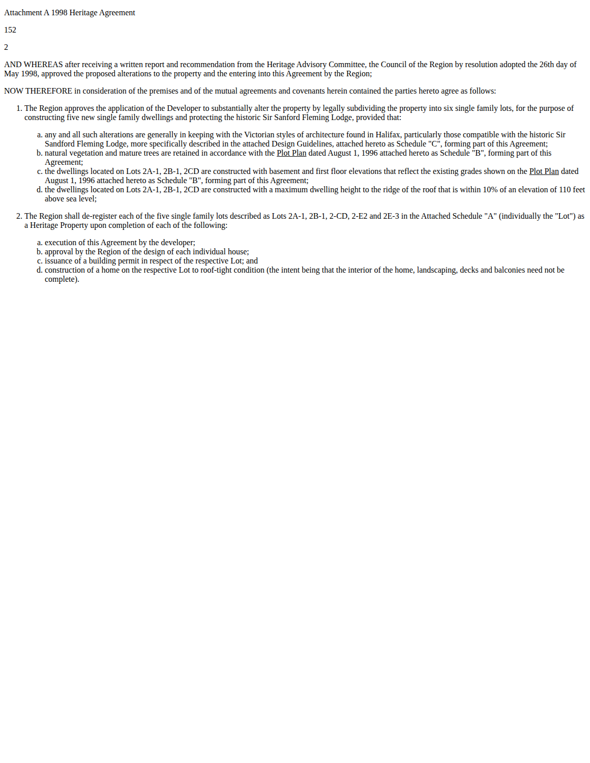Attachment A 1998 Heritage Agreement
152
2
AND WHEREAS after receiving a written report and recommendation from the Heritage Advisory Committee, the Council of the Region by resolution adopted the 26th day of May 1998, approved the proposed alterations to the property and the entering into this Agreement by the Region;
NOW THEREFORE in consideration of the premises and of the mutual agreements and covenants herein contained the parties hereto agree as follows:
The Region approves the application of the Developer to substantially alter the property by legally subdividing the property into six single family lots, for the purpose of constructing five new single family dwellings and protecting the historic Sir Sanford Fleming Lodge, provided that:
any and all such alterations are generally in keeping with the Victorian styles of architecture found in Halifax, particularly those compatible with the historic Sir Sandford Fleming Lodge, more specifically described in the attached Design Guidelines, attached hereto as Schedule "C", forming part of this Agreement;
natural vegetation and mature trees are retained in accordance with the Plot Plan dated August 1, 1996 attached hereto as Schedule "B", forming part of this Agreement;
the dwellings located on Lots 2A-1, 2B-1, 2CD are constructed with basement and first floor elevations that reflect the existing grades shown on the Plot Plan dated August 1, 1996 attached hereto as Schedule "B", forming part of this Agreement;
the dwellings located on Lots 2A-1, 2B-1, 2CD are constructed with a maximum dwelling height to the ridge of the roof that is within 10% of an elevation of 110 feet above sea level;
The Region shall de-register each of the five single family lots described as Lots 2A-1, 2B-1, 2-CD, 2-E2 and 2E-3 in the Attached Schedule "A" (individually the "Lot") as a Heritage Property upon completion of each of the following:
execution of this Agreement by the developer;
approval by the Region of the design of each individual house;
issuance of a building permit in respect of the respective Lot; and
construction of a home on the respective Lot to roof-tight condition (the intent being that the interior of the home, landscaping, decks and balconies need not be complete).